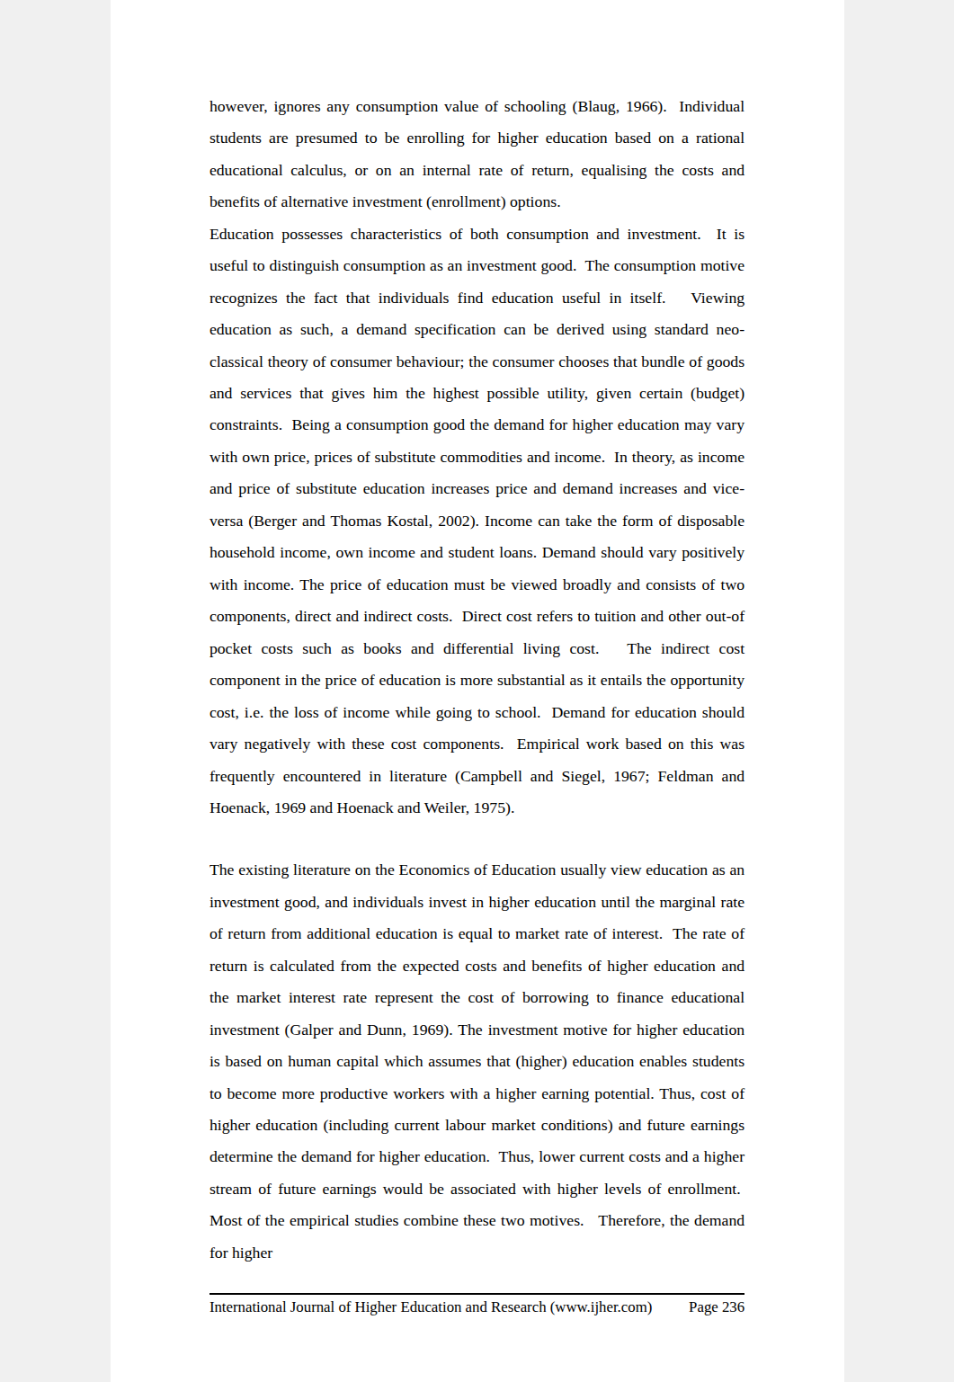however, ignores any consumption value of schooling (Blaug, 1966). Individual students are presumed to be enrolling for higher education based on a rational educational calculus, or on an internal rate of return, equalising the costs and benefits of alternative investment (enrollment) options.
Education possesses characteristics of both consumption and investment. It is useful to distinguish consumption as an investment good. The consumption motive recognizes the fact that individuals find education useful in itself. Viewing education as such, a demand specification can be derived using standard neo-classical theory of consumer behaviour; the consumer chooses that bundle of goods and services that gives him the highest possible utility, given certain (budget) constraints. Being a consumption good the demand for higher education may vary with own price, prices of substitute commodities and income. In theory, as income and price of substitute education increases price and demand increases and vice-versa (Berger and Thomas Kostal, 2002). Income can take the form of disposable household income, own income and student loans. Demand should vary positively with income. The price of education must be viewed broadly and consists of two components, direct and indirect costs. Direct cost refers to tuition and other out-of pocket costs such as books and differential living cost. The indirect cost component in the price of education is more substantial as it entails the opportunity cost, i.e. the loss of income while going to school. Demand for education should vary negatively with these cost components. Empirical work based on this was frequently encountered in literature (Campbell and Siegel, 1967; Feldman and Hoenack, 1969 and Hoenack and Weiler, 1975).
The existing literature on the Economics of Education usually view education as an investment good, and individuals invest in higher education until the marginal rate of return from additional education is equal to market rate of interest. The rate of return is calculated from the expected costs and benefits of higher education and the market interest rate represent the cost of borrowing to finance educational investment (Galper and Dunn, 1969). The investment motive for higher education is based on human capital which assumes that (higher) education enables students to become more productive workers with a higher earning potential. Thus, cost of higher education (including current labour market conditions) and future earnings determine the demand for higher education. Thus, lower current costs and a higher stream of future earnings would be associated with higher levels of enrollment. Most of the empirical studies combine these two motives. Therefore, the demand for higher
International Journal of Higher Education and Research (www.ijher.com) Page 236